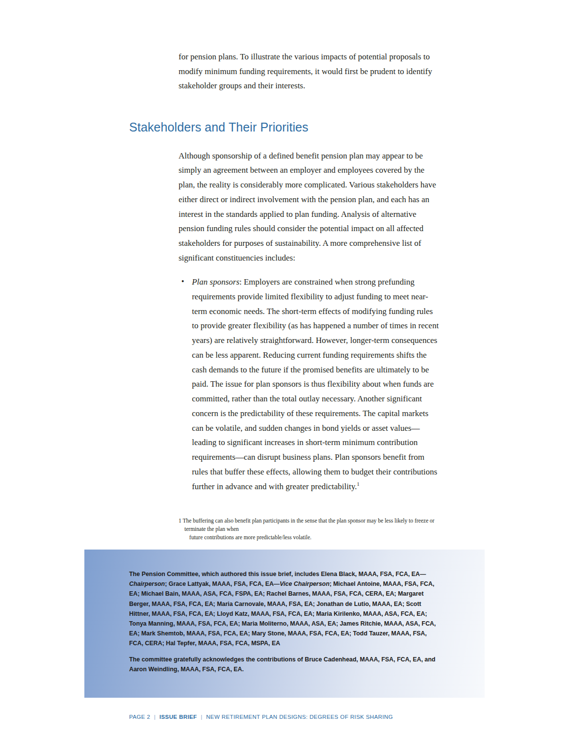for pension plans. To illustrate the various impacts of potential proposals to modify minimum funding requirements, it would first be prudent to identify stakeholder groups and their interests.
Stakeholders and Their Priorities
Although sponsorship of a defined benefit pension plan may appear to be simply an agreement between an employer and employees covered by the plan, the reality is considerably more complicated. Various stakeholders have either direct or indirect involvement with the pension plan, and each has an interest in the standards applied to plan funding. Analysis of alternative pension funding rules should consider the potential impact on all affected stakeholders for purposes of sustainability. A more comprehensive list of significant constituencies includes:
Plan sponsors: Employers are constrained when strong prefunding requirements provide limited flexibility to adjust funding to meet near-term economic needs. The short-term effects of modifying funding rules to provide greater flexibility (as has happened a number of times in recent years) are relatively straightforward. However, longer-term consequences can be less apparent. Reducing current funding requirements shifts the cash demands to the future if the promised benefits are ultimately to be paid. The issue for plan sponsors is thus flexibility about when funds are committed, rather than the total outlay necessary. Another significant concern is the predictability of these requirements. The capital markets can be volatile, and sudden changes in bond yields or asset values—leading to significant increases in short-term minimum contribution requirements—can disrupt business plans. Plan sponsors benefit from rules that buffer these effects, allowing them to budget their contributions further in advance and with greater predictability.1
1 The buffering can also benefit plan participants in the sense that the plan sponsor may be less likely to freeze or terminate the plan when future contributions are more predictable/less volatile.
The Pension Committee, which authored this issue brief, includes Elena Black, MAAA, FSA, FCA, EA—Chairperson; Grace Lattyak, MAAA, FSA, FCA, EA—Vice Chairperson; Michael Antoine, MAAA, FSA, FCA, EA; Michael Bain, MAAA, ASA, FCA, FSPA, EA; Rachel Barnes, MAAA, FSA, FCA, CERA, EA; Margaret Berger, MAAA, FSA, FCA, EA; Maria Carnovale, MAAA, FSA, EA; Jonathan de Lutio, MAAA, EA; Scott Hittner, MAAA, FSA, FCA, EA; Lloyd Katz, MAAA, FSA, FCA, EA; Maria Kirilenko, MAAA, ASA, FCA, EA; Tonya Manning, MAAA, FSA, FCA, EA; Maria Moliterno, MAAA, ASA, EA; James Ritchie, MAAA, ASA, FCA, EA; Mark Shemtob, MAAA, FSA, FCA, EA; Mary Stone, MAAA, FSA, FCA, EA; Todd Tauzer, MAAA, FSA, FCA, CERA; Hal Tepfer, MAAA, FSA, FCA, MSPA, EA
The committee gratefully acknowledges the contributions of Bruce Cadenhead, MAAA, FSA, FCA, EA, and Aaron Weindling, MAAA, FSA, FCA, EA.
PAGE 2 | ISSUE BRIEF | NEW RETIREMENT PLAN DESIGNS: DEGREES OF RISK SHARING